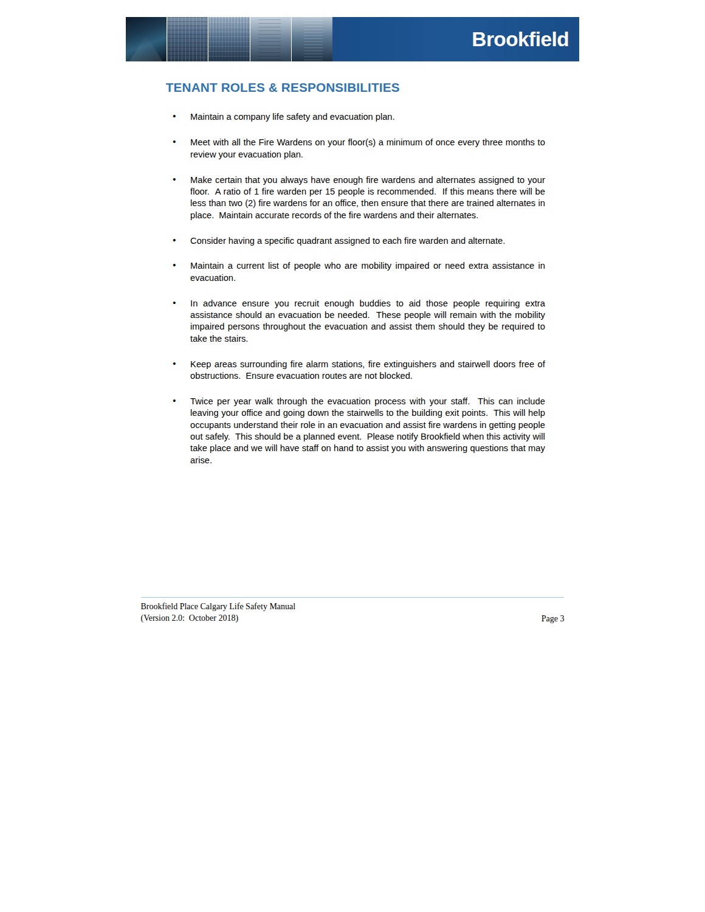Brookfield
TENANT ROLES & RESPONSIBILITIES
Maintain a company life safety and evacuation plan.
Meet with all the Fire Wardens on your floor(s) a minimum of once every three months to review your evacuation plan.
Make certain that you always have enough fire wardens and alternates assigned to your floor. A ratio of 1 fire warden per 15 people is recommended. If this means there will be less than two (2) fire wardens for an office, then ensure that there are trained alternates in place. Maintain accurate records of the fire wardens and their alternates.
Consider having a specific quadrant assigned to each fire warden and alternate.
Maintain a current list of people who are mobility impaired or need extra assistance in evacuation.
In advance ensure you recruit enough buddies to aid those people requiring extra assistance should an evacuation be needed. These people will remain with the mobility impaired persons throughout the evacuation and assist them should they be required to take the stairs.
Keep areas surrounding fire alarm stations, fire extinguishers and stairwell doors free of obstructions. Ensure evacuation routes are not blocked.
Twice per year walk through the evacuation process with your staff. This can include leaving your office and going down the stairwells to the building exit points. This will help occupants understand their role in an evacuation and assist fire wardens in getting people out safely. This should be a planned event. Please notify Brookfield when this activity will take place and we will have staff on hand to assist you with answering questions that may arise.
Brookfield Place Calgary Life Safety Manual
(Version 2.0: October 2018)
Page 3